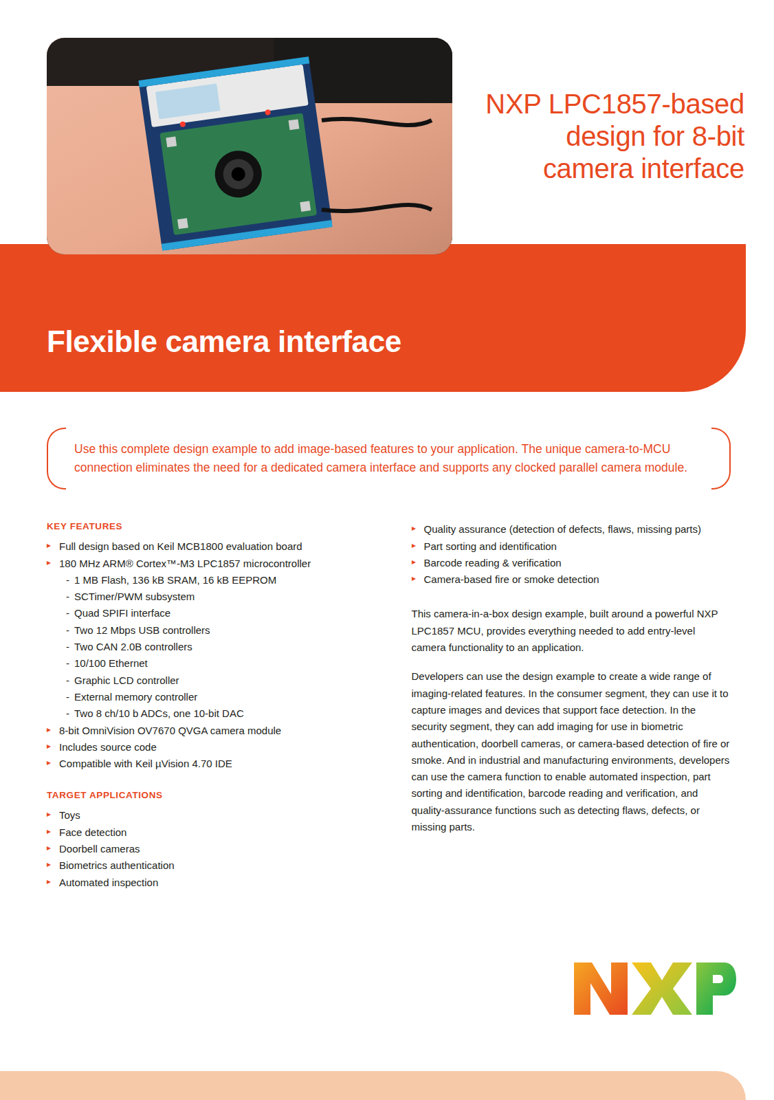NXP LPC1857-based
design for 8-bit
camera interface
Flexible camera interface
Use this complete design example to add image-based features to your application. The unique camera-to-MCU connection eliminates the need for a dedicated camera interface and supports any clocked parallel camera module.
Key Features
Full design based on Keil MCB1800 evaluation board
180 MHz ARM® Cortex™-M3 LPC1857 microcontroller
1 MB Flash, 136 kB SRAM, 16 kB EEPROM
SCTimer/PWM subsystem
Quad SPIFI interface
Two 12 Mbps USB controllers
Two CAN 2.0B controllers
10/100 Ethernet
Graphic LCD controller
External memory controller
Two 8 ch/10 b ADCs, one 10-bit DAC
8-bit OmniVision OV7670 QVGA camera module
Includes source code
Compatible with Keil µVision 4.70 IDE
Target Applications
Toys
Face detection
Doorbell cameras
Biometrics authentication
Automated inspection
Quality assurance (detection of defects, flaws, missing parts)
Part sorting and identification
Barcode reading & verification
Camera-based fire or smoke detection
This camera-in-a-box design example, built around a powerful NXP LPC1857 MCU, provides everything needed to add entry-level camera functionality to an application.
Developers can use the design example to create a wide range of imaging-related features. In the consumer segment, they can use it to capture images and devices that support face detection. In the security segment, they can add imaging for use in biometric authentication, doorbell cameras, or camera-based detection of fire or smoke. And in industrial and manufacturing environments, developers can use the camera function to enable automated inspection, part sorting and identification, barcode reading and verification, and quality-assurance functions such as detecting flaws, defects, or missing parts.